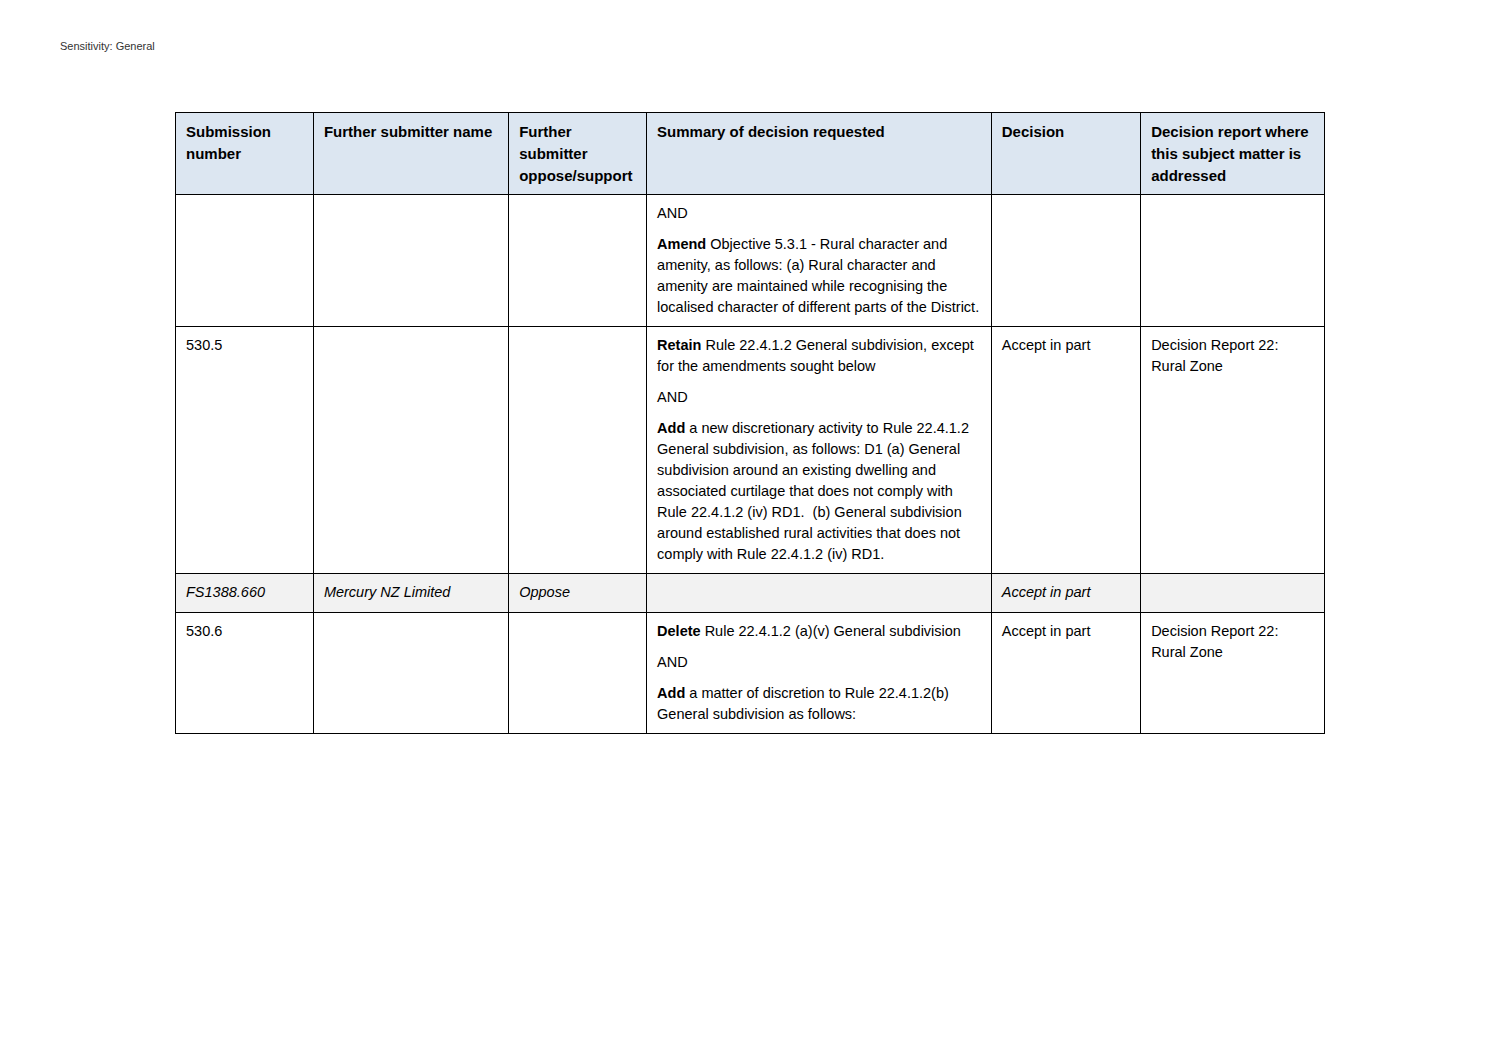Sensitivity: General
| Submission number | Further submitter name | Further submitter oppose/support | Summary of decision requested | Decision | Decision report where this subject matter is addressed |
| --- | --- | --- | --- | --- | --- |
| | | | AND Amend Objective 5.3.1 - Rural character and amenity, as follows: (a) Rural character and amenity are maintained while recognising the localised character of different parts of the District. | | |
| 530.5 | | | Retain Rule 22.4.1.2 General subdivision, except for the amendments sought below AND Add a new discretionary activity to Rule 22.4.1.2 General subdivision, as follows: D1 (a) General subdivision around an existing dwelling and associated curtilage that does not comply with Rule 22.4.1.2 (iv) RD1. (b) General subdivision around established rural activities that does not comply with Rule 22.4.1.2 (iv) RD1. | Accept in part | Decision Report 22: Rural Zone |
| FS1388.660 | Mercury NZ Limited | Oppose | | Accept in part | |
| 530.6 | | | Delete Rule 22.4.1.2 (a)(v) General subdivision AND Add a matter of discretion to Rule 22.4.1.2(b) General subdivision as follows: | Accept in part | Decision Report 22: Rural Zone |